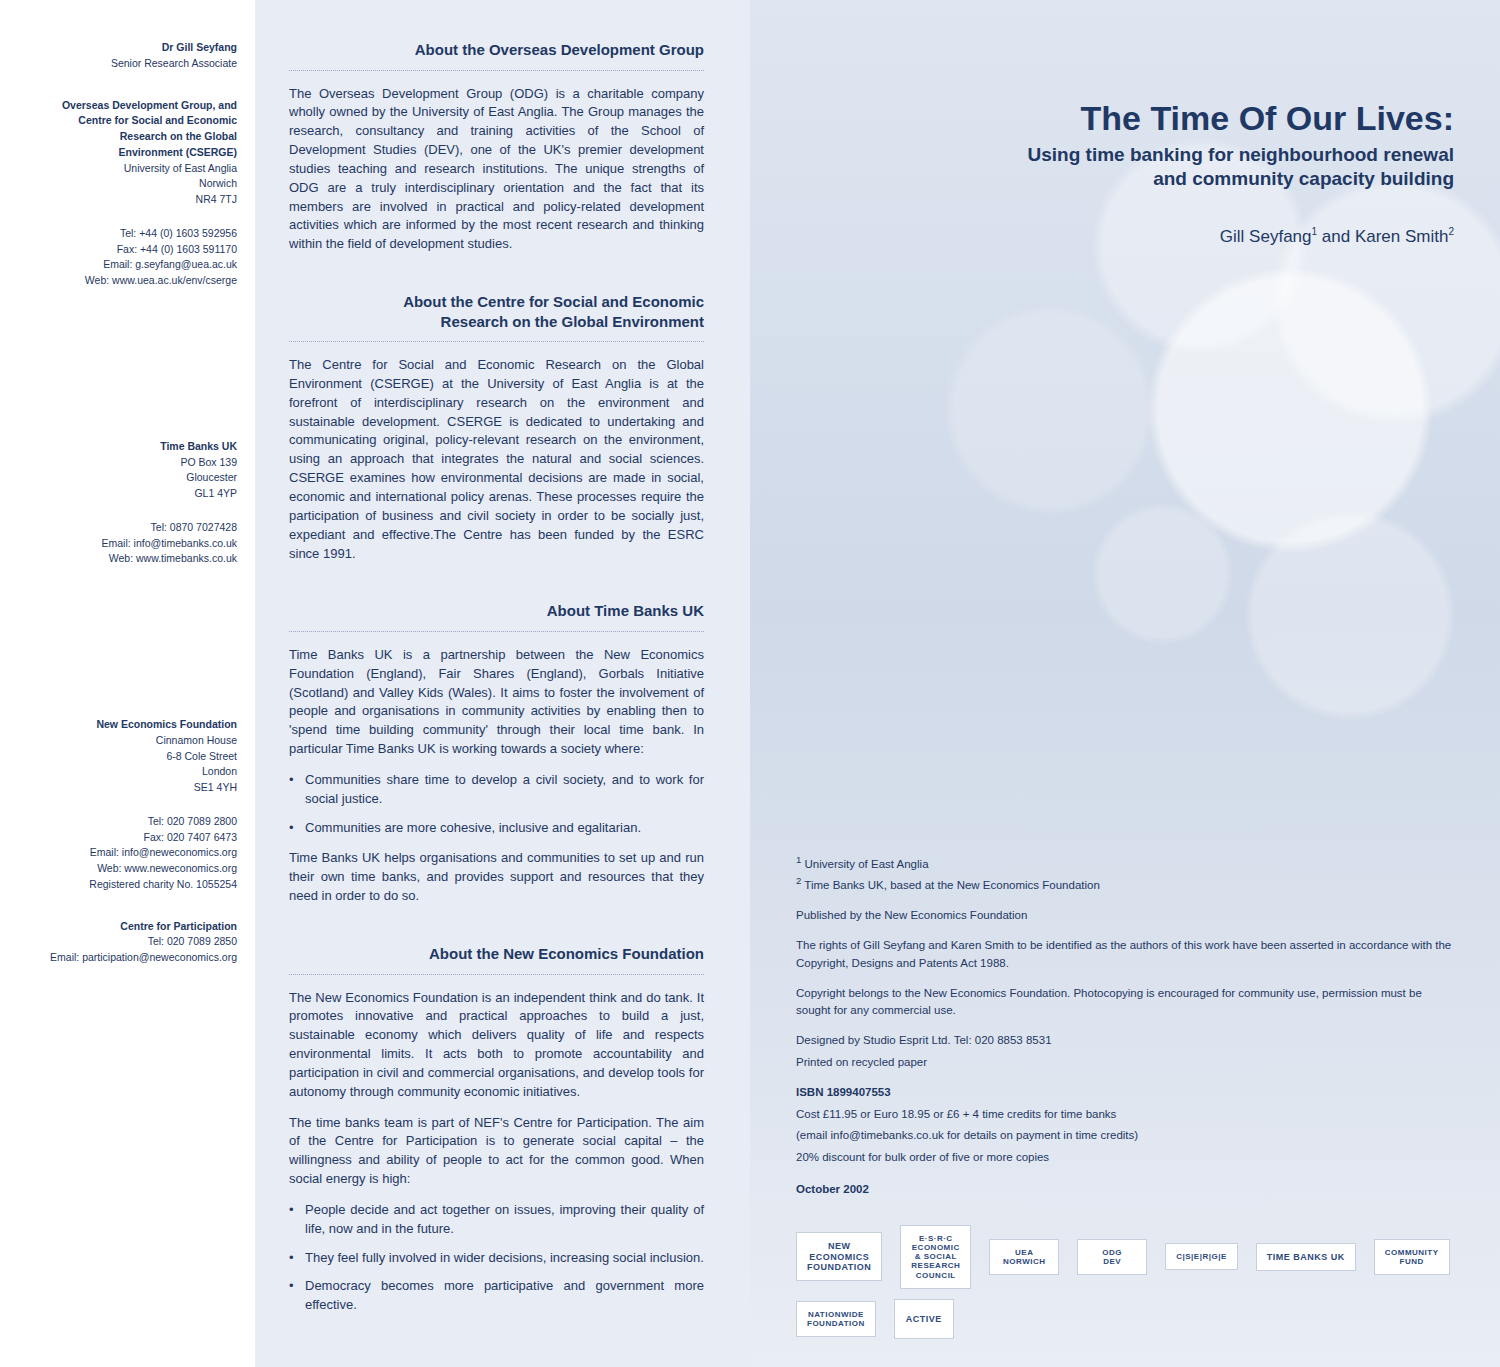Dr Gill Seyfang
Senior Research Associate
Overseas Development Group, and
Centre for Social and Economic
Research on the Global
Environment (CSERGE)
University of East Anglia
Norwich
NR4 7TJ
Tel: +44 (0) 1603 592956
Fax: +44 (0) 1603 591170
Email: g.seyfang@uea.ac.uk
Web: www.uea.ac.uk/env/cserge
Time Banks UK
PO Box 139
Gloucester
GL1 4YP
Tel: 0870 7027428
Email: info@timebanks.co.uk
Web: www.timebanks.co.uk
New Economics Foundation
Cinnamon House
6-8 Cole Street
London
SE1 4YH
Tel: 020 7089 2800
Fax: 020 7407 6473
Email: info@neweconomics.org
Web: www.neweconomics.org
Registered charity No. 1055254
Centre for Participation
Tel: 020 7089 2850
Email: participation@neweconomics.org
About the Overseas Development Group
The Overseas Development Group (ODG) is a charitable company wholly owned by the University of East Anglia. The Group manages the research, consultancy and training activities of the School of Development Studies (DEV), one of the UK's premier development studies teaching and research institutions. The unique strengths of ODG are a truly interdisciplinary orientation and the fact that its members are involved in practical and policy-related development activities which are informed by the most recent research and thinking within the field of development studies.
About the Centre for Social and Economic
Research on the Global Environment
The Centre for Social and Economic Research on the Global Environment (CSERGE) at the University of East Anglia is at the forefront of interdisciplinary research on the environment and sustainable development. CSERGE is dedicated to undertaking and communicating original, policy-relevant research on the environment, using an approach that integrates the natural and social sciences. CSERGE examines how environmental decisions are made in social, economic and international policy arenas. These processes require the participation of business and civil society in order to be socially just, expediant and effective.The Centre has been funded by the ESRC since 1991.
About Time Banks UK
Time Banks UK is a partnership between the New Economics Foundation (England), Fair Shares (England), Gorbals Initiative (Scotland) and Valley Kids (Wales). It aims to foster the involvement of people and organisations in community activities by enabling then to 'spend time building community' through their local time bank. In particular Time Banks UK is working towards a society where:
Communities share time to develop a civil society, and to work for social justice.
Communities are more cohesive, inclusive and egalitarian.
Time Banks UK helps organisations and communities to set up and run their own time banks, and provides support and resources that they need in order to do so.
About the New Economics Foundation
The New Economics Foundation is an independent think and do tank. It promotes innovative and practical approaches to build a just, sustainable economy which delivers quality of life and respects environmental limits. It acts both to promote accountability and participation in civil and commercial organisations, and develop tools for autonomy through community economic initiatives.
The time banks team is part of NEF's Centre for Participation. The aim of the Centre for Participation is to generate social capital – the willingness and ability of people to act for the common good. When social energy is high:
People decide and act together on issues, improving their quality of life, now and in the future.
They feel fully involved in wider decisions, increasing social inclusion.
Democracy becomes more participative and government more effective.
The Time Of Our Lives:
Using time banking for neighbourhood renewal
and community capacity building
Gill Seyfang1 and Karen Smith2
1 University of East Anglia
2 Time Banks UK, based at the New Economics Foundation
Published by the New Economics Foundation
The rights of Gill Seyfang and Karen Smith to be identified as the authors of this work have been asserted in accordance with the Copyright, Designs and Patents Act 1988.
Copyright belongs to the New Economics Foundation. Photocopying is encouraged for community use, permission must be sought for any commercial use.
Designed by Studio Esprit Ltd. Tel: 020 8853 8531
Printed on recycled paper
ISBN 1899407553
Cost £11.95 or Euro 18.95 or £6 + 4 time credits for time banks
(email info@timebanks.co.uk for details on payment in time credits)
20% discount for bulk order of five or more copies
October 2002
new
economics
FOUNDATION
E·S·R·C
ECONOMIC
& SOCIAL
RESEARCH
COUNCIL
UEA
NORWICH
ODG
DEV
C|S|E|R|G|E
time banks uk
COMMUNITY
FUND
Nationwide
Foundation
ACTIVE